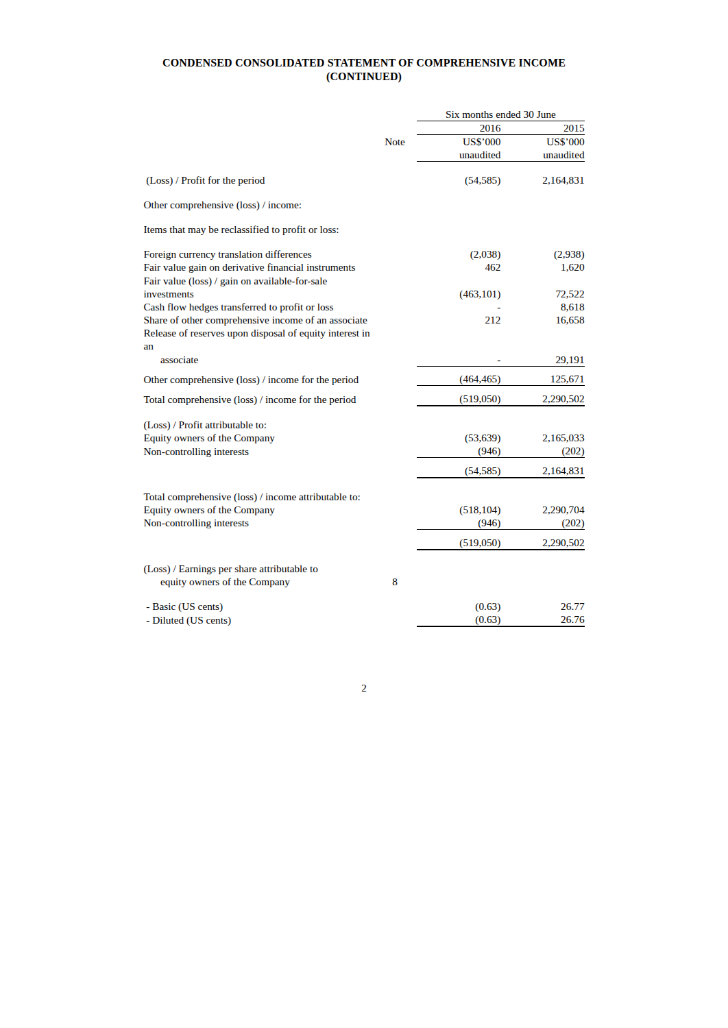CONDENSED CONSOLIDATED STATEMENT OF COMPREHENSIVE INCOME (CONTINUED)
| | | Six months ended 30 June |
| | | 2016 | 2015 |
| | Note | US$’000 | US$’000 |
| | | unaudited | unaudited |
| (Loss) / Profit for the period | | (54,585) | 2,164,831 |
| Other comprehensive (loss) / income: | | | |
| Items that may be reclassified to profit or loss: | | | |
| Foreign currency translation differences | | (2,038) | (2,938) |
| Fair value gain on derivative financial instruments | | 462 | 1,620 |
| Fair value (loss) / gain on available-for-sale investments | | (463,101) | 72,522 |
| Cash flow hedges transferred to profit or loss | | - | 8,618 |
| Share of other comprehensive income of an associate | | 212 | 16,658 |
| Release of reserves upon disposal of equity interest in an | | | |
| associate | | - | 29,191 |
| Other comprehensive (loss) / income for the period | | (464,465) | 125,671 |
| Total comprehensive (loss) / income for the period | | (519,050) | 2,290,502 |
| (Loss) / Profit attributable to: | | | |
| Equity owners of the Company | | (53,639) | 2,165,033 |
| Non-controlling interests | | (946) | (202) |
| | | (54,585) | 2,164,831 |
| Total comprehensive (loss) / income attributable to: | | | |
| Equity owners of the Company | | (518,104) | 2,290,704 |
| Non-controlling interests | | (946) | (202) |
| | | (519,050) | 2,290,502 |
| (Loss) / Earnings per share attributable to | | | |
| equity owners of the Company | 8 | | |
| - Basic (US cents) | | (0.63) | 26.77 |
| - Diluted (US cents) | | (0.63) | 26.76 |
2